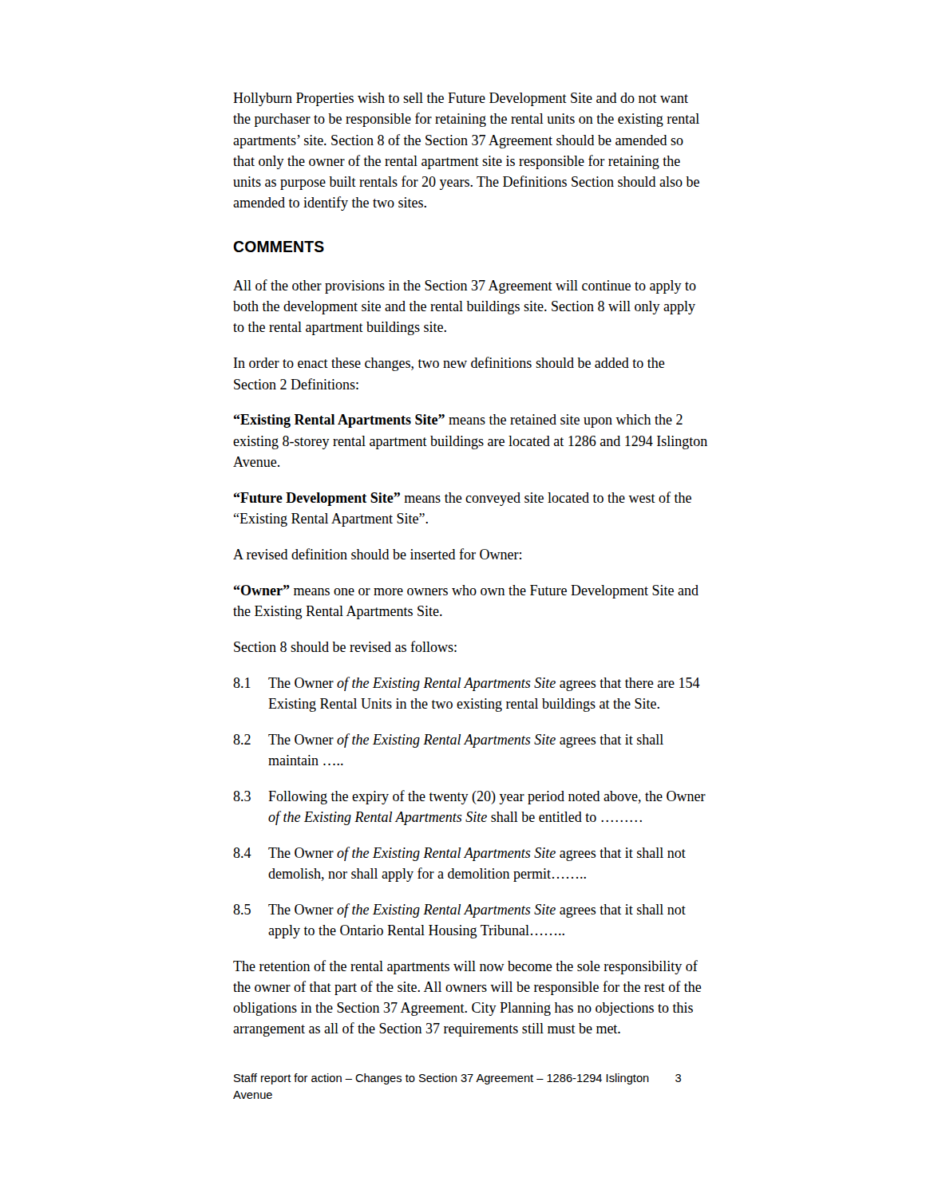Hollyburn Properties wish to sell the Future Development Site and do not want the purchaser to be responsible for retaining the rental units on the existing rental apartments’ site. Section 8 of the Section 37 Agreement should be amended so that only the owner of the rental apartment site is responsible for retaining the units as purpose built rentals for 20 years. The Definitions Section should also be amended to identify the two sites.
COMMENTS
All of the other provisions in the Section 37 Agreement will continue to apply to both the development site and the rental buildings site. Section 8 will only apply to the rental apartment buildings site.
In order to enact these changes, two new definitions should be added to the Section 2 Definitions:
“Existing Rental Apartments Site” means the retained site upon which the 2 existing 8-storey rental apartment buildings are located at 1286 and 1294 Islington Avenue.
“Future Development Site” means the conveyed site located to the west of the “Existing Rental Apartment Site”.
A revised definition should be inserted for Owner:
“Owner” means one or more owners who own the Future Development Site and the Existing Rental Apartments Site.
Section 8 should be revised as follows:
8.1 The Owner of the Existing Rental Apartments Site agrees that there are 154 Existing Rental Units in the two existing rental buildings at the Site.
8.2 The Owner of the Existing Rental Apartments Site agrees that it shall maintain …..
8.3 Following the expiry of the twenty (20) year period noted above, the Owner of the Existing Rental Apartments Site shall be entitled to ………
8.4 The Owner of the Existing Rental Apartments Site agrees that it shall not demolish, nor shall apply for a demolition permit……..
8.5 The Owner of the Existing Rental Apartments Site agrees that it shall not apply to the Ontario Rental Housing Tribunal……..
The retention of the rental apartments will now become the sole responsibility of the owner of that part of the site. All owners will be responsible for the rest of the obligations in the Section 37 Agreement. City Planning has no objections to this arrangement as all of the Section 37 requirements still must be met.
Staff report for action – Changes to Section 37 Agreement – 1286-1294 Islington Avenue 3